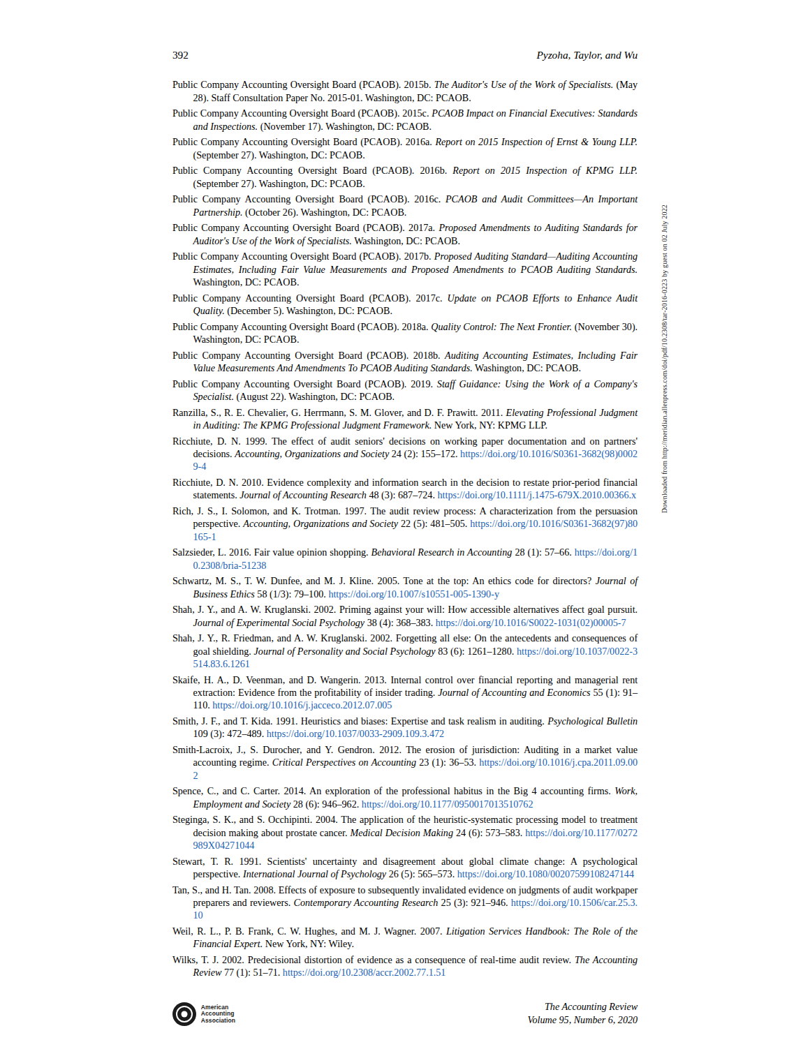392 Pyzoha, Taylor, and Wu
Public Company Accounting Oversight Board (PCAOB). 2015b. The Auditor's Use of the Work of Specialists. (May 28). Staff Consultation Paper No. 2015-01. Washington, DC: PCAOB.
Public Company Accounting Oversight Board (PCAOB). 2015c. PCAOB Impact on Financial Executives: Standards and Inspections. (November 17). Washington, DC: PCAOB.
Public Company Accounting Oversight Board (PCAOB). 2016a. Report on 2015 Inspection of Ernst & Young LLP. (September 27). Washington, DC: PCAOB.
Public Company Accounting Oversight Board (PCAOB). 2016b. Report on 2015 Inspection of KPMG LLP. (September 27). Washington, DC: PCAOB.
Public Company Accounting Oversight Board (PCAOB). 2016c. PCAOB and Audit Committees—An Important Partnership. (October 26). Washington, DC: PCAOB.
Public Company Accounting Oversight Board (PCAOB). 2017a. Proposed Amendments to Auditing Standards for Auditor's Use of the Work of Specialists. Washington, DC: PCAOB.
Public Company Accounting Oversight Board (PCAOB). 2017b. Proposed Auditing Standard—Auditing Accounting Estimates, Including Fair Value Measurements and Proposed Amendments to PCAOB Auditing Standards. Washington, DC: PCAOB.
Public Company Accounting Oversight Board (PCAOB). 2017c. Update on PCAOB Efforts to Enhance Audit Quality. (December 5). Washington, DC: PCAOB.
Public Company Accounting Oversight Board (PCAOB). 2018a. Quality Control: The Next Frontier. (November 30). Washington, DC: PCAOB.
Public Company Accounting Oversight Board (PCAOB). 2018b. Auditing Accounting Estimates, Including Fair Value Measurements And Amendments To PCAOB Auditing Standards. Washington, DC: PCAOB.
Public Company Accounting Oversight Board (PCAOB). 2019. Staff Guidance: Using the Work of a Company's Specialist. (August 22). Washington, DC: PCAOB.
Ranzilla, S., R. E. Chevalier, G. Herrmann, S. M. Glover, and D. F. Prawitt. 2011. Elevating Professional Judgment in Auditing: The KPMG Professional Judgment Framework. New York, NY: KPMG LLP.
Ricchiute, D. N. 1999. The effect of audit seniors' decisions on working paper documentation and on partners' decisions. Accounting, Organizations and Society 24 (2): 155–172. https://doi.org/10.1016/S0361-3682(98)00029-4
Ricchiute, D. N. 2010. Evidence complexity and information search in the decision to restate prior-period financial statements. Journal of Accounting Research 48 (3): 687–724. https://doi.org/10.1111/j.1475-679X.2010.00366.x
Rich, J. S., I. Solomon, and K. Trotman. 1997. The audit review process: A characterization from the persuasion perspective. Accounting, Organizations and Society 22 (5): 481–505. https://doi.org/10.1016/S0361-3682(97)80165-1
Salzsieder, L. 2016. Fair value opinion shopping. Behavioral Research in Accounting 28 (1): 57–66. https://doi.org/10.2308/bria-51238
Schwartz, M. S., T. W. Dunfee, and M. J. Kline. 2005. Tone at the top: An ethics code for directors? Journal of Business Ethics 58 (1/3): 79–100. https://doi.org/10.1007/s10551-005-1390-y
Shah, J. Y., and A. W. Kruglanski. 2002. Priming against your will: How accessible alternatives affect goal pursuit. Journal of Experimental Social Psychology 38 (4): 368–383. https://doi.org/10.1016/S0022-1031(02)00005-7
Shah, J. Y., R. Friedman, and A. W. Kruglanski. 2002. Forgetting all else: On the antecedents and consequences of goal shielding. Journal of Personality and Social Psychology 83 (6): 1261–1280. https://doi.org/10.1037/0022-3514.83.6.1261
Skaife, H. A., D. Veenman, and D. Wangerin. 2013. Internal control over financial reporting and managerial rent extraction: Evidence from the profitability of insider trading. Journal of Accounting and Economics 55 (1): 91–110. https://doi.org/10.1016/j.jacceco.2012.07.005
Smith, J. F., and T. Kida. 1991. Heuristics and biases: Expertise and task realism in auditing. Psychological Bulletin 109 (3): 472–489. https://doi.org/10.1037/0033-2909.109.3.472
Smith-Lacroix, J., S. Durocher, and Y. Gendron. 2012. The erosion of jurisdiction: Auditing in a market value accounting regime. Critical Perspectives on Accounting 23 (1): 36–53. https://doi.org/10.1016/j.cpa.2011.09.002
Spence, C., and C. Carter. 2014. An exploration of the professional habitus in the Big 4 accounting firms. Work, Employment and Society 28 (6): 946–962. https://doi.org/10.1177/0950017013510762
Steginga, S. K., and S. Occhipinti. 2004. The application of the heuristic-systematic processing model to treatment decision making about prostate cancer. Medical Decision Making 24 (6): 573–583. https://doi.org/10.1177/0272989X04271044
Stewart, T. R. 1991. Scientists' uncertainty and disagreement about global climate change: A psychological perspective. International Journal of Psychology 26 (5): 565–573. https://doi.org/10.1080/00207599108247144
Tan, S., and H. Tan. 2008. Effects of exposure to subsequently invalidated evidence on judgments of audit workpaper preparers and reviewers. Contemporary Accounting Research 25 (3): 921–946. https://doi.org/10.1506/car.25.3.10
Weil, R. L., P. B. Frank, C. W. Hughes, and M. J. Wagner. 2007. Litigation Services Handbook: The Role of the Financial Expert. New York, NY: Wiley.
Wilks, T. J. 2002. Predecisional distortion of evidence as a consequence of real-time audit review. The Accounting Review 77 (1): 51–71. https://doi.org/10.2308/accr.2002.77.1.51
Downloaded from http://meridian.allenpress.com/doi/pdf/10.2308/tar-2016-0223 by guest on 02 July 2022
American
Accounting
Association
The Accounting Review
Volume 95, Number 6, 2020